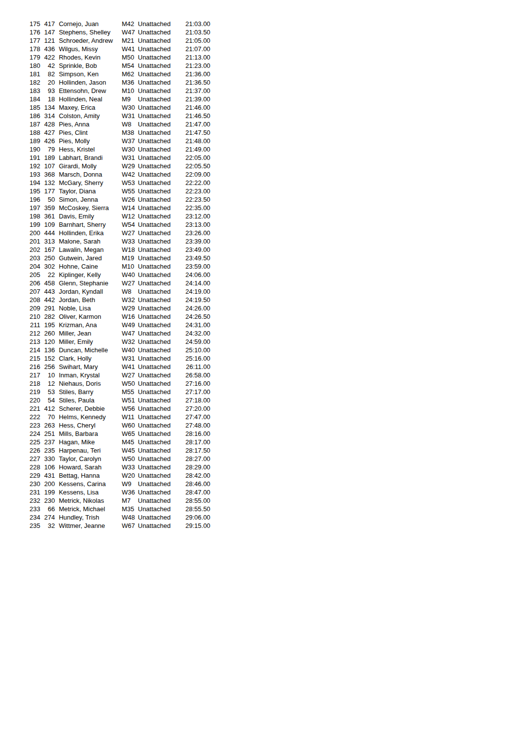| 175 | 417 | Cornejo, Juan | M42 | Unattached | 21:03.00 |
| 176 | 147 | Stephens, Shelley | W47 | Unattached | 21:03.50 |
| 177 | 121 | Schroeder, Andrew | M21 | Unattached | 21:05.00 |
| 178 | 436 | Wilgus, Missy | W41 | Unattached | 21:07.00 |
| 179 | 422 | Rhodes, Kevin | M50 | Unattached | 21:13.00 |
| 180 | 42 | Sprinkle, Bob | M54 | Unattached | 21:23.00 |
| 181 | 82 | Simpson, Ken | M62 | Unattached | 21:36.00 |
| 182 | 20 | Hollinden, Jason | M36 | Unattached | 21:36.50 |
| 183 | 93 | Ettensohn, Drew | M10 | Unattached | 21:37.00 |
| 184 | 18 | Hollinden, Neal | M9 | Unattached | 21:39.00 |
| 185 | 134 | Maxey, Erica | W30 | Unattached | 21:46.00 |
| 186 | 314 | Colston, Amity | W31 | Unattached | 21:46.50 |
| 187 | 428 | Pies, Anna | W8 | Unattached | 21:47.00 |
| 188 | 427 | Pies, Clint | M38 | Unattached | 21:47.50 |
| 189 | 426 | Pies, Molly | W37 | Unattached | 21:48.00 |
| 190 | 79 | Hess, Kristel | W30 | Unattached | 21:49.00 |
| 191 | 189 | Labhart, Brandi | W31 | Unattached | 22:05.00 |
| 192 | 107 | Girardi, Molly | W29 | Unattached | 22:05.50 |
| 193 | 368 | Marsch, Donna | W42 | Unattached | 22:09.00 |
| 194 | 132 | McGary, Sherry | W53 | Unattached | 22:22.00 |
| 195 | 177 | Taylor, Diana | W55 | Unattached | 22:23.00 |
| 196 | 50 | Simon, Jenna | W26 | Unattached | 22:23.50 |
| 197 | 359 | McCoskey, Sierra | W14 | Unattached | 22:35.00 |
| 198 | 361 | Davis, Emily | W12 | Unattached | 23:12.00 |
| 199 | 109 | Barnhart, Sherry | W54 | Unattached | 23:13.00 |
| 200 | 444 | Hollinden, Erika | W27 | Unattached | 23:26.00 |
| 201 | 313 | Malone, Sarah | W33 | Unattached | 23:39.00 |
| 202 | 167 | Lawalin, Megan | W18 | Unattached | 23:49.00 |
| 203 | 250 | Gutwein, Jared | M19 | Unattached | 23:49.50 |
| 204 | 302 | Hohne, Caine | M10 | Unattached | 23:59.00 |
| 205 | 22 | Kiplinger, Kelly | W40 | Unattached | 24:06.00 |
| 206 | 458 | Glenn, Stephanie | W27 | Unattached | 24:14.00 |
| 207 | 443 | Jordan, Kyndall | W8 | Unattached | 24:19.00 |
| 208 | 442 | Jordan, Beth | W32 | Unattached | 24:19.50 |
| 209 | 291 | Noble, Lisa | W29 | Unattached | 24:26.00 |
| 210 | 282 | Oliver, Karmon | W16 | Unattached | 24:26.50 |
| 211 | 195 | Krizman, Ana | W49 | Unattached | 24:31.00 |
| 212 | 260 | Miller, Jean | W47 | Unattached | 24:32.00 |
| 213 | 120 | Miller, Emily | W32 | Unattached | 24:59.00 |
| 214 | 136 | Duncan, Michelle | W40 | Unattached | 25:10.00 |
| 215 | 152 | Clark, Holly | W31 | Unattached | 25:16.00 |
| 216 | 256 | Swihart, Mary | W41 | Unattached | 26:11.00 |
| 217 | 10 | Inman, Krystal | W27 | Unattached | 26:58.00 |
| 218 | 12 | Niehaus, Doris | W50 | Unattached | 27:16.00 |
| 219 | 53 | Stiles, Barry | M55 | Unattached | 27:17.00 |
| 220 | 54 | Stiles, Paula | W51 | Unattached | 27:18.00 |
| 221 | 412 | Scherer, Debbie | W56 | Unattached | 27:20.00 |
| 222 | 70 | Helms, Kennedy | W11 | Unattached | 27:47.00 |
| 223 | 263 | Hess, Cheryl | W60 | Unattached | 27:48.00 |
| 224 | 251 | Mills, Barbara | W65 | Unattached | 28:16.00 |
| 225 | 237 | Hagan, Mike | M45 | Unattached | 28:17.00 |
| 226 | 235 | Harpenau, Teri | W45 | Unattached | 28:17.50 |
| 227 | 330 | Taylor, Carolyn | W50 | Unattached | 28:27.00 |
| 228 | 106 | Howard, Sarah | W33 | Unattached | 28:29.00 |
| 229 | 431 | Bettag, Hanna | W20 | Unattached | 28:42.00 |
| 230 | 200 | Kessens, Carina | W9 | Unattached | 28:46.00 |
| 231 | 199 | Kessens, Lisa | W36 | Unattached | 28:47.00 |
| 232 | 230 | Metrick, Nikolas | M7 | Unattached | 28:55.00 |
| 233 | 66 | Metrick, Michael | M35 | Unattached | 28:55.50 |
| 234 | 274 | Hundley, Trish | W48 | Unattached | 29:06.00 |
| 235 | 32 | Wittmer, Jeanne | W67 | Unattached | 29:15.00 |